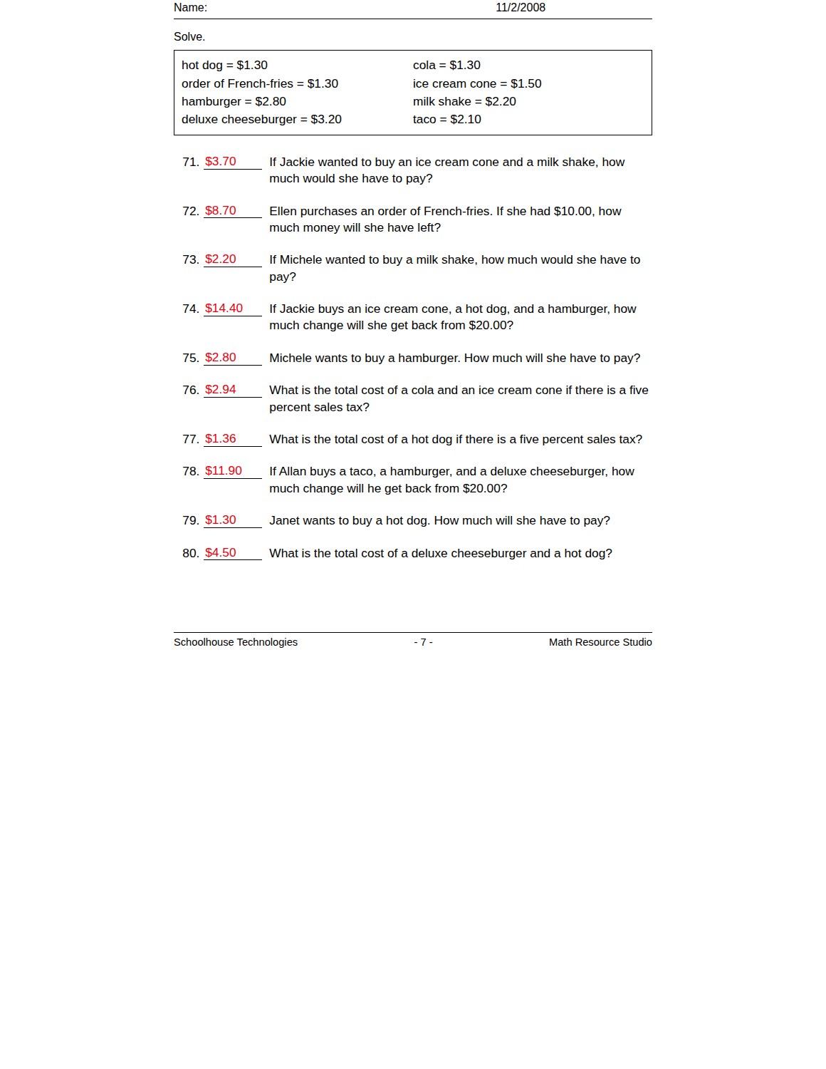Name:
11/2/2008
Solve.
| hot dog = $1.30 | cola = $1.30 |
| order of French-fries = $1.30 | ice cream cone = $1.50 |
| hamburger = $2.80 | milk shake = $2.20 |
| deluxe cheeseburger = $3.20 | taco = $2.10 |
71. $3.70 If Jackie wanted to buy an ice cream cone and a milk shake, how much would she have to pay?
72. $8.70 Ellen purchases an order of French-fries. If she had $10.00, how much money will she have left?
73. $2.20 If Michele wanted to buy a milk shake, how much would she have to pay?
74. $14.40 If Jackie buys an ice cream cone, a hot dog, and a hamburger, how much change will she get back from $20.00?
75. $2.80 Michele wants to buy a hamburger. How much will she have to pay?
76. $2.94 What is the total cost of a cola and an ice cream cone if there is a five percent sales tax?
77. $1.36 What is the total cost of a hot dog if there is a five percent sales tax?
78. $11.90 If Allan buys a taco, a hamburger, and a deluxe cheeseburger, how much change will he get back from $20.00?
79. $1.30 Janet wants to buy a hot dog. How much will she have to pay?
80. $4.50 What is the total cost of a deluxe cheeseburger and a hot dog?
Schoolhouse Technologies
- 7 -
Math Resource Studio